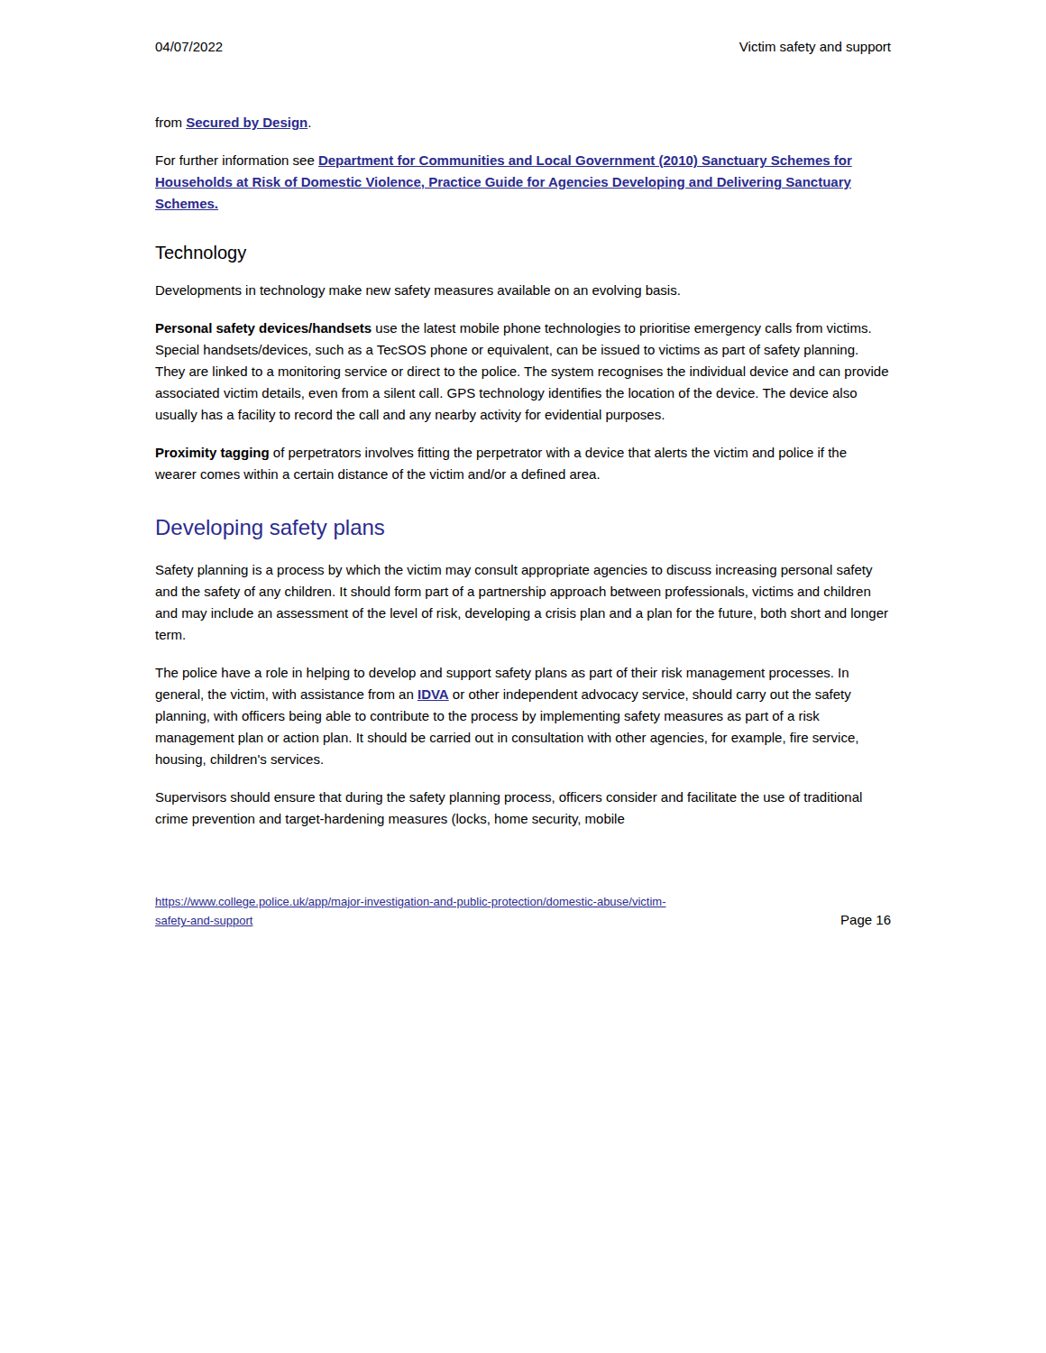04/07/2022
Victim safety and support
from Secured by Design.
For further information see Department for Communities and Local Government (2010) Sanctuary Schemes for Households at Risk of Domestic Violence, Practice Guide for Agencies Developing and Delivering Sanctuary Schemes.
Technology
Developments in technology make new safety measures available on an evolving basis.
Personal safety devices/handsets use the latest mobile phone technologies to prioritise emergency calls from victims. Special handsets/devices, such as a TecSOS phone or equivalent, can be issued to victims as part of safety planning. They are linked to a monitoring service or direct to the police. The system recognises the individual device and can provide associated victim details, even from a silent call. GPS technology identifies the location of the device. The device also usually has a facility to record the call and any nearby activity for evidential purposes.
Proximity tagging of perpetrators involves fitting the perpetrator with a device that alerts the victim and police if the wearer comes within a certain distance of the victim and/or a defined area.
Developing safety plans
Safety planning is a process by which the victim may consult appropriate agencies to discuss increasing personal safety and the safety of any children. It should form part of a partnership approach between professionals, victims and children and may include an assessment of the level of risk, developing a crisis plan and a plan for the future, both short and longer term.
The police have a role in helping to develop and support safety plans as part of their risk management processes. In general, the victim, with assistance from an IDVA or other independent advocacy service, should carry out the safety planning, with officers being able to contribute to the process by implementing safety measures as part of a risk management plan or action plan. It should be carried out in consultation with other agencies, for example, fire service, housing, children's services.
Supervisors should ensure that during the safety planning process, officers consider and facilitate the use of traditional crime prevention and target-hardening measures (locks, home security, mobile
https://www.college.police.uk/app/major-investigation-and-public-protection/domestic-abuse/victim-safety-and-support
Page 16